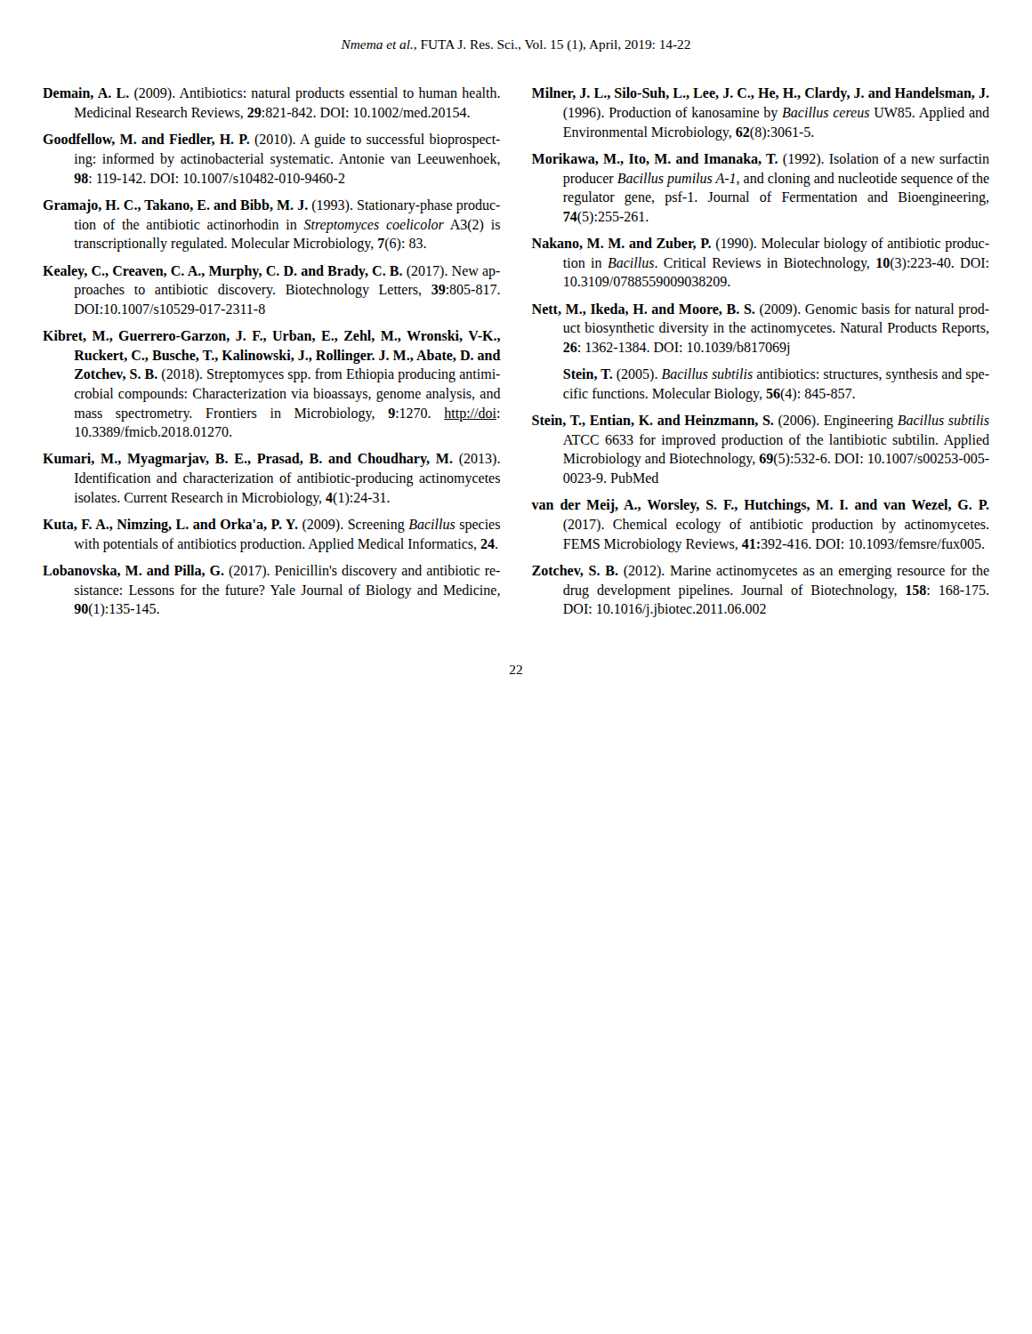Nmema et al., FUTA J. Res. Sci., Vol. 15 (1), April, 2019: 14-22
Demain, A. L. (2009). Antibiotics: natural products essential to human health. Medicinal Research Reviews, 29:821-842. DOI: 10.1002/med.20154.
Goodfellow, M. and Fiedler, H. P. (2010). A guide to successful bioprospecting: informed by actinobacterial systematic. Antonie van Leeuwenhoek, 98: 119-142. DOI: 10.1007/s10482-010-9460-2
Gramajo, H. C., Takano, E. and Bibb, M. J. (1993). Stationary-phase production of the antibiotic actinorhodin in Streptomyces coelicolor A3(2) is transcriptionally regulated. Molecular Microbiology, 7(6): 83.
Kealey, C., Creaven, C. A., Murphy, C. D. and Brady, C. B. (2017). New approaches to antibiotic discovery. Biotechnology Letters, 39:805-817. DOI:10.1007/s10529-017-2311-8
Kibret, M., Guerrero-Garzon, J. F., Urban, E., Zehl, M., Wronski, V-K., Ruckert, C., Busche, T., Kalinowski, J., Rollinger. J. M., Abate, D. and Zotchev, S. B. (2018). Streptomyces spp. from Ethiopia producing antimicrobial compounds: Characterization via bioassays, genome analysis, and mass spectrometry. Frontiers in Microbiology, 9:1270. http://doi: 10.3389/fmicb.2018.01270.
Kumari, M., Myagmarjav, B. E., Prasad, B. and Choudhary, M. (2013). Identification and characterization of antibiotic-producing actinomycetes isolates. Current Research in Microbiology, 4(1):24-31.
Kuta, F. A., Nimzing, L. and Orka'a, P. Y. (2009). Screening Bacillus species with potentials of antibiotics production. Applied Medical Informatics, 24.
Lobanovska, M. and Pilla, G. (2017). Penicillin's discovery and antibiotic resistance: Lessons for the future? Yale Journal of Biology and Medicine, 90(1):135-145.
Milner, J. L., Silo-Suh, L., Lee, J. C., He, H., Clardy, J. and Handelsman, J. (1996). Production of kanosamine by Bacillus cereus UW85. Applied and Environmental Microbiology, 62(8):3061-5.
Morikawa, M., Ito, M. and Imanaka, T. (1992). Isolation of a new surfactin producer Bacillus pumilus A-1, and cloning and nucleotide sequence of the regulator gene, psf-1. Journal of Fermentation and Bioengineering, 74(5):255-261.
Nakano, M. M. and Zuber, P. (1990). Molecular biology of antibiotic production in Bacillus. Critical Reviews in Biotechnology, 10(3):223-40. DOI: 10.3109/0788559009038209.
Nett, M., Ikeda, H. and Moore, B. S. (2009). Genomic basis for natural product biosynthetic diversity in the actinomycetes. Natural Products Reports, 26: 1362-1384. DOI: 10.1039/b817069j
Stein, T. (2005). Bacillus subtilis antibiotics: structures, synthesis and specific functions. Molecular Biology, 56(4): 845-857.
Stein, T., Entian, K. and Heinzmann, S. (2006). Engineering Bacillus subtilis ATCC 6633 for improved production of the lantibiotic subtilin. Applied Microbiology and Biotechnology, 69(5):532-6. DOI: 10.1007/s00253-005-0023-9. PubMed
van der Meij, A., Worsley, S. F., Hutchings, M. I. and van Wezel, G. P. (2017). Chemical ecology of antibiotic production by actinomycetes. FEMS Microbiology Reviews, 41: 392-416. DOI: 10.1093/femsre/fux005.
Zotchev, S. B. (2012). Marine actinomycetes as an emerging resource for the drug development pipelines. Journal of Biotechnology, 158: 168-175. DOI: 10.1016/j.jbiotec.2011.06.002
22